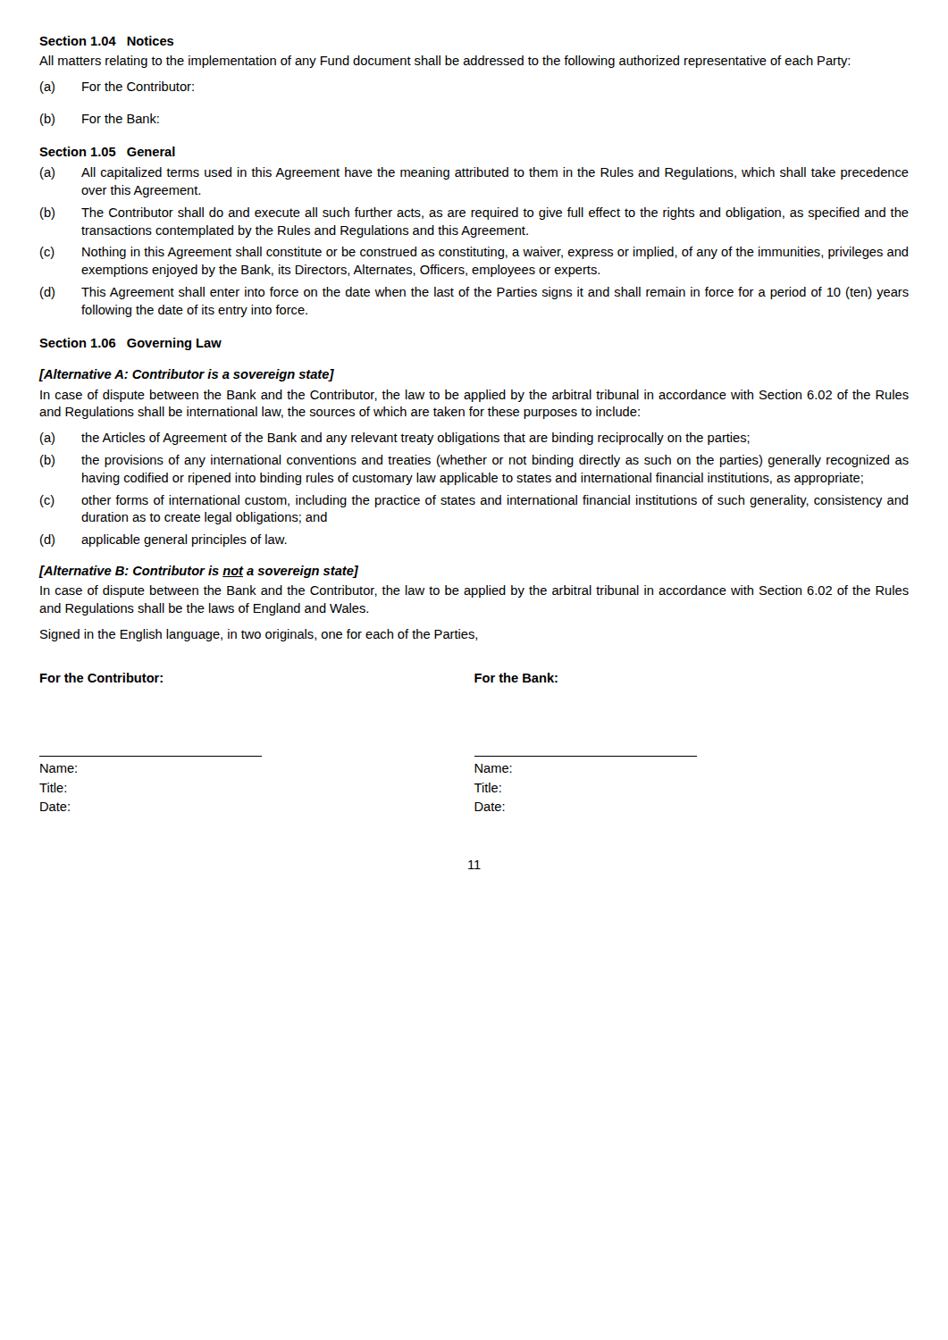Section 1.04 Notices
All matters relating to the implementation of any Fund document shall be addressed to the following authorized representative of each Party:
(a) For the Contributor:
(b) For the Bank:
Section 1.05 General
(a) All capitalized terms used in this Agreement have the meaning attributed to them in the Rules and Regulations, which shall take precedence over this Agreement.
(b) The Contributor shall do and execute all such further acts, as are required to give full effect to the rights and obligation, as specified and the transactions contemplated by the Rules and Regulations and this Agreement.
(c) Nothing in this Agreement shall constitute or be construed as constituting, a waiver, express or implied, of any of the immunities, privileges and exemptions enjoyed by the Bank, its Directors, Alternates, Officers, employees or experts.
(d) This Agreement shall enter into force on the date when the last of the Parties signs it and shall remain in force for a period of 10 (ten) years following the date of its entry into force.
Section 1.06 Governing Law
[Alternative A: Contributor is a sovereign state]
In case of dispute between the Bank and the Contributor, the law to be applied by the arbitral tribunal in accordance with Section 6.02 of the Rules and Regulations shall be international law, the sources of which are taken for these purposes to include:
(a) the Articles of Agreement of the Bank and any relevant treaty obligations that are binding reciprocally on the parties;
(b) the provisions of any international conventions and treaties (whether or not binding directly as such on the parties) generally recognized as having codified or ripened into binding rules of customary law applicable to states and international financial institutions, as appropriate;
(c) other forms of international custom, including the practice of states and international financial institutions of such generality, consistency and duration as to create legal obligations; and
(d) applicable general principles of law.
[Alternative B: Contributor is not a sovereign state]
In case of dispute between the Bank and the Contributor, the law to be applied by the arbitral tribunal in accordance with Section 6.02 of the Rules and Regulations shall be the laws of England and Wales.
Signed in the English language, in two originals, one for each of the Parties,
For the Contributor:
For the Bank:
Name:
Title:
Date:
Name:
Title:
Date:
11